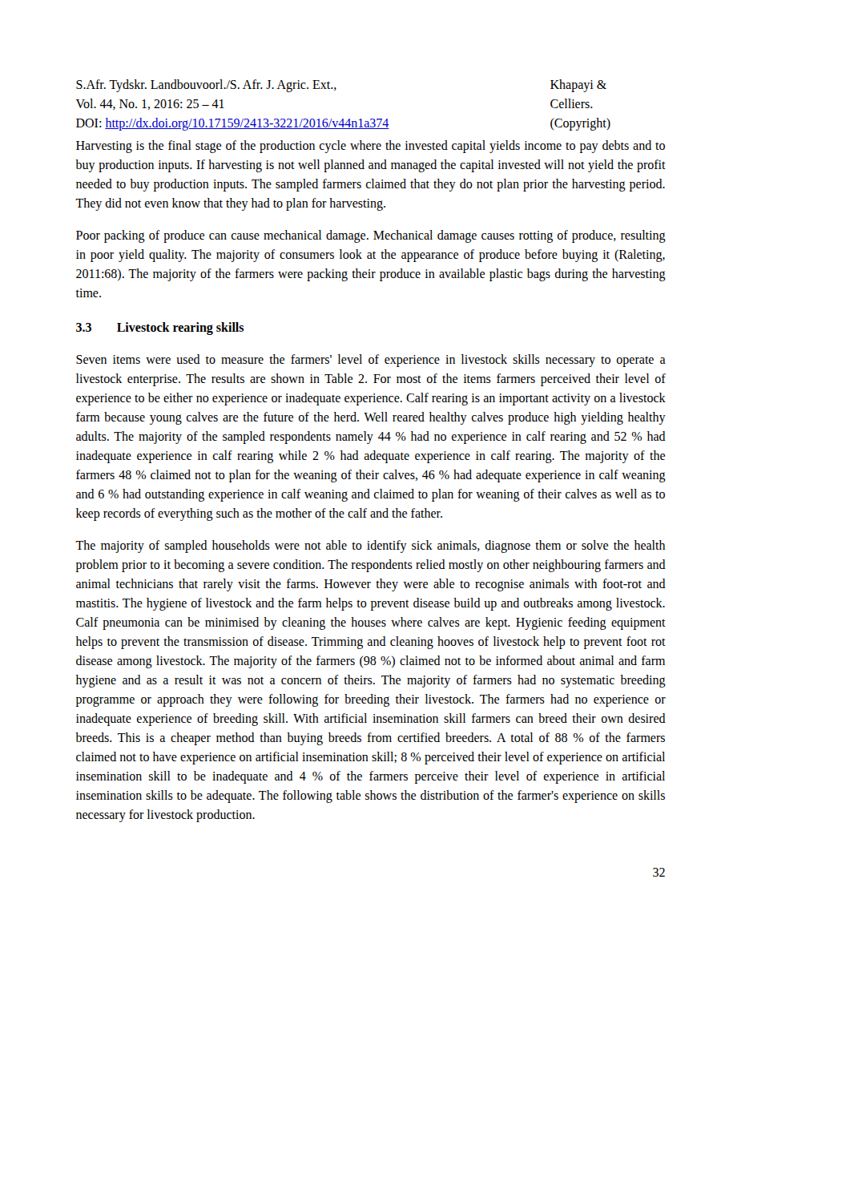S.Afr. Tydskr. Landbouvoorl./S. Afr. J. Agric. Ext.,
Khapayi &
Vol. 44, No. 1, 2016: 25 – 41
Celliers.
DOI: http://dx.doi.org/10.17159/2413-3221/2016/v44n1a374
(Copyright)
Harvesting is the final stage of the production cycle where the invested capital yields income to pay debts and to buy production inputs. If harvesting is not well planned and managed the capital invested will not yield the profit needed to buy production inputs. The sampled farmers claimed that they do not plan prior the harvesting period. They did not even know that they had to plan for harvesting.
Poor packing of produce can cause mechanical damage. Mechanical damage causes rotting of produce, resulting in poor yield quality. The majority of consumers look at the appearance of produce before buying it (Raleting, 2011:68). The majority of the farmers were packing their produce in available plastic bags during the harvesting time.
3.3 Livestock rearing skills
Seven items were used to measure the farmers' level of experience in livestock skills necessary to operate a livestock enterprise. The results are shown in Table 2. For most of the items farmers perceived their level of experience to be either no experience or inadequate experience. Calf rearing is an important activity on a livestock farm because young calves are the future of the herd. Well reared healthy calves produce high yielding healthy adults. The majority of the sampled respondents namely 44 % had no experience in calf rearing and 52 % had inadequate experience in calf rearing while 2 % had adequate experience in calf rearing. The majority of the farmers 48 % claimed not to plan for the weaning of their calves, 46 % had adequate experience in calf weaning and 6 % had outstanding experience in calf weaning and claimed to plan for weaning of their calves as well as to keep records of everything such as the mother of the calf and the father.
The majority of sampled households were not able to identify sick animals, diagnose them or solve the health problem prior to it becoming a severe condition. The respondents relied mostly on other neighbouring farmers and animal technicians that rarely visit the farms. However they were able to recognise animals with foot-rot and mastitis. The hygiene of livestock and the farm helps to prevent disease build up and outbreaks among livestock. Calf pneumonia can be minimised by cleaning the houses where calves are kept. Hygienic feeding equipment helps to prevent the transmission of disease. Trimming and cleaning hooves of livestock help to prevent foot rot disease among livestock. The majority of the farmers (98 %) claimed not to be informed about animal and farm hygiene and as a result it was not a concern of theirs. The majority of farmers had no systematic breeding programme or approach they were following for breeding their livestock. The farmers had no experience or inadequate experience of breeding skill. With artificial insemination skill farmers can breed their own desired breeds. This is a cheaper method than buying breeds from certified breeders. A total of 88 % of the farmers claimed not to have experience on artificial insemination skill; 8 % perceived their level of experience on artificial insemination skill to be inadequate and 4 % of the farmers perceive their level of experience in artificial insemination skills to be adequate. The following table shows the distribution of the farmer's experience on skills necessary for livestock production.
32